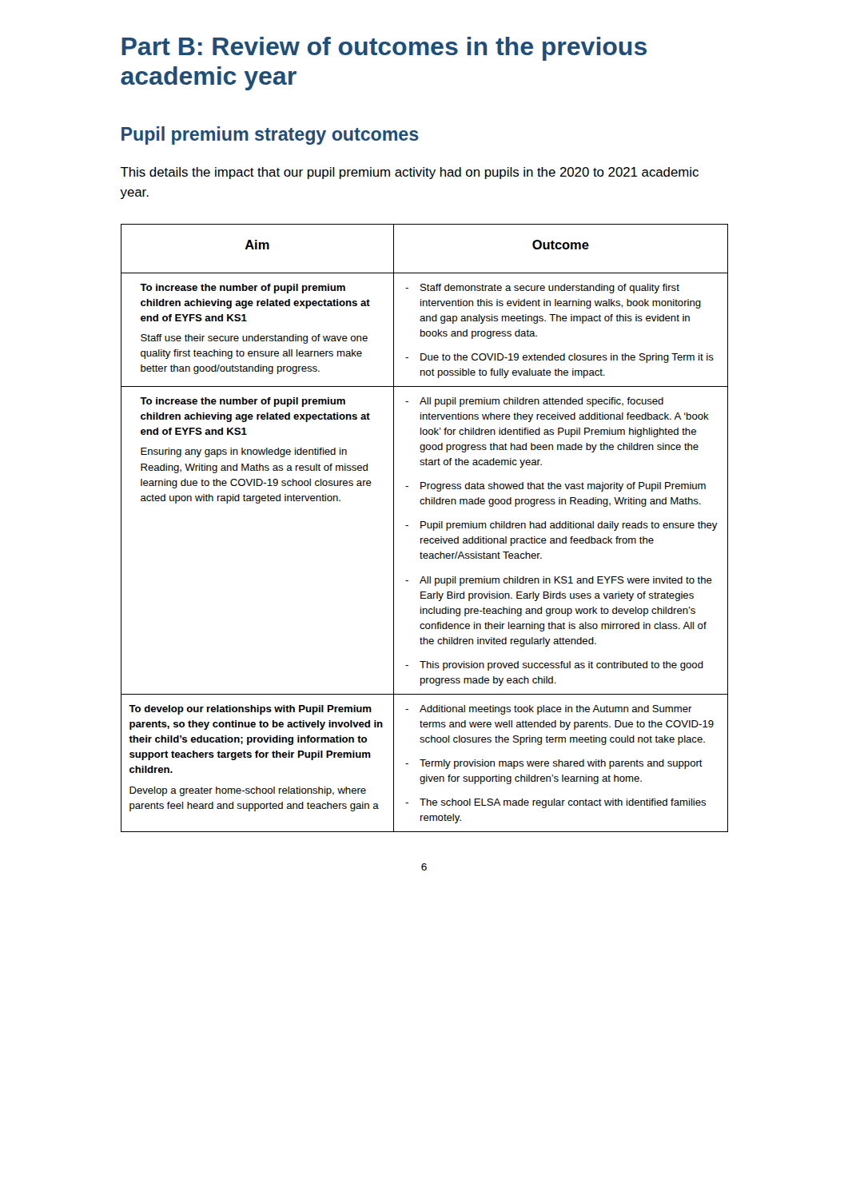Part B: Review of outcomes in the previous academic year
Pupil premium strategy outcomes
This details the impact that our pupil premium activity had on pupils in the 2020 to 2021 academic year.
| Aim | Outcome |
| --- | --- |
| To increase the number of pupil premium children achieving age related expectations at end of EYFS and KS1 Staff use their secure understanding of wave one quality first teaching to ensure all learners make better than good/outstanding progress. | Staff demonstrate a secure understanding of quality first intervention this is evident in learning walks, book monitoring and gap analysis meetings. The impact of this is evident in books and progress data. Due to the COVID-19 extended closures in the Spring Term it is not possible to fully evaluate the impact. |
| To increase the number of pupil premium children achieving age related expectations at end of EYFS and KS1 Ensuring any gaps in knowledge identified in Reading, Writing and Maths as a result of missed learning due to the COVID-19 school closures are acted upon with rapid targeted intervention. | All pupil premium children attended specific, focused interventions where they received additional feedback. A ‘book look’ for children identified as Pupil Premium highlighted the good progress that had been made by the children since the start of the academic year. Progress data showed that the vast majority of Pupil Premium children made good progress in Reading, Writing and Maths. Pupil premium children had additional daily reads to ensure they received additional practice and feedback from the teacher/Assistant Teacher. All pupil premium children in KS1 and EYFS were invited to the Early Bird provision. Early Birds uses a variety of strategies including pre-teaching and group work to develop children’s confidence in their learning that is also mirrored in class. All of the children invited regularly attended. This provision proved successful as it contributed to the good progress made by each child. |
| To develop our relationships with Pupil Premium parents, so they continue to be actively involved in their child’s education; providing information to support teachers targets for their Pupil Premium children. Develop a greater home-school relationship, where parents feel heard and supported and teachers gain a | Additional meetings took place in the Autumn and Summer terms and were well attended by parents. Due to the COVID-19 school closures the Spring term meeting could not take place. Termly provision maps were shared with parents and support given for supporting children’s learning at home. The school ELSA made regular contact with identified families remotely. |
6